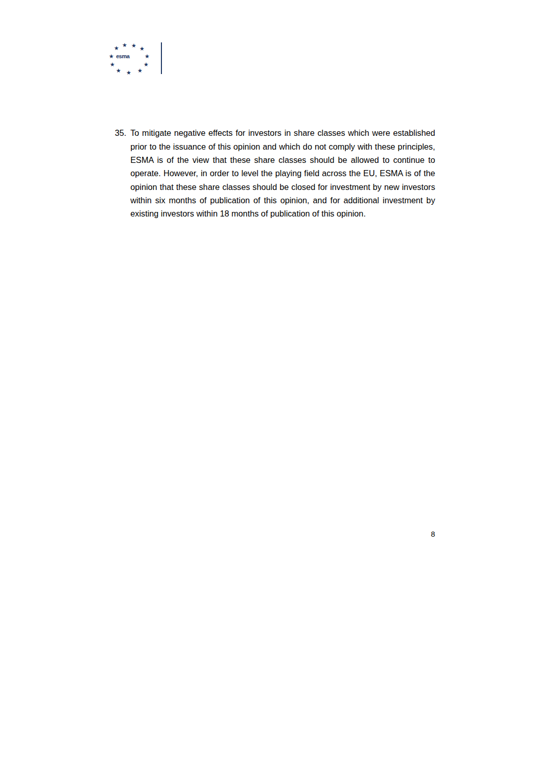★ ★ ★ ★ ★ ★ ★ ★ ★ ★ ★ esma
35. To mitigate negative effects for investors in share classes which were established prior to the issuance of this opinion and which do not comply with these principles, ESMA is of the view that these share classes should be allowed to continue to operate. However, in order to level the playing field across the EU, ESMA is of the opinion that these share classes should be closed for investment by new investors within six months of publication of this opinion, and for additional investment by existing investors within 18 months of publication of this opinion.
8